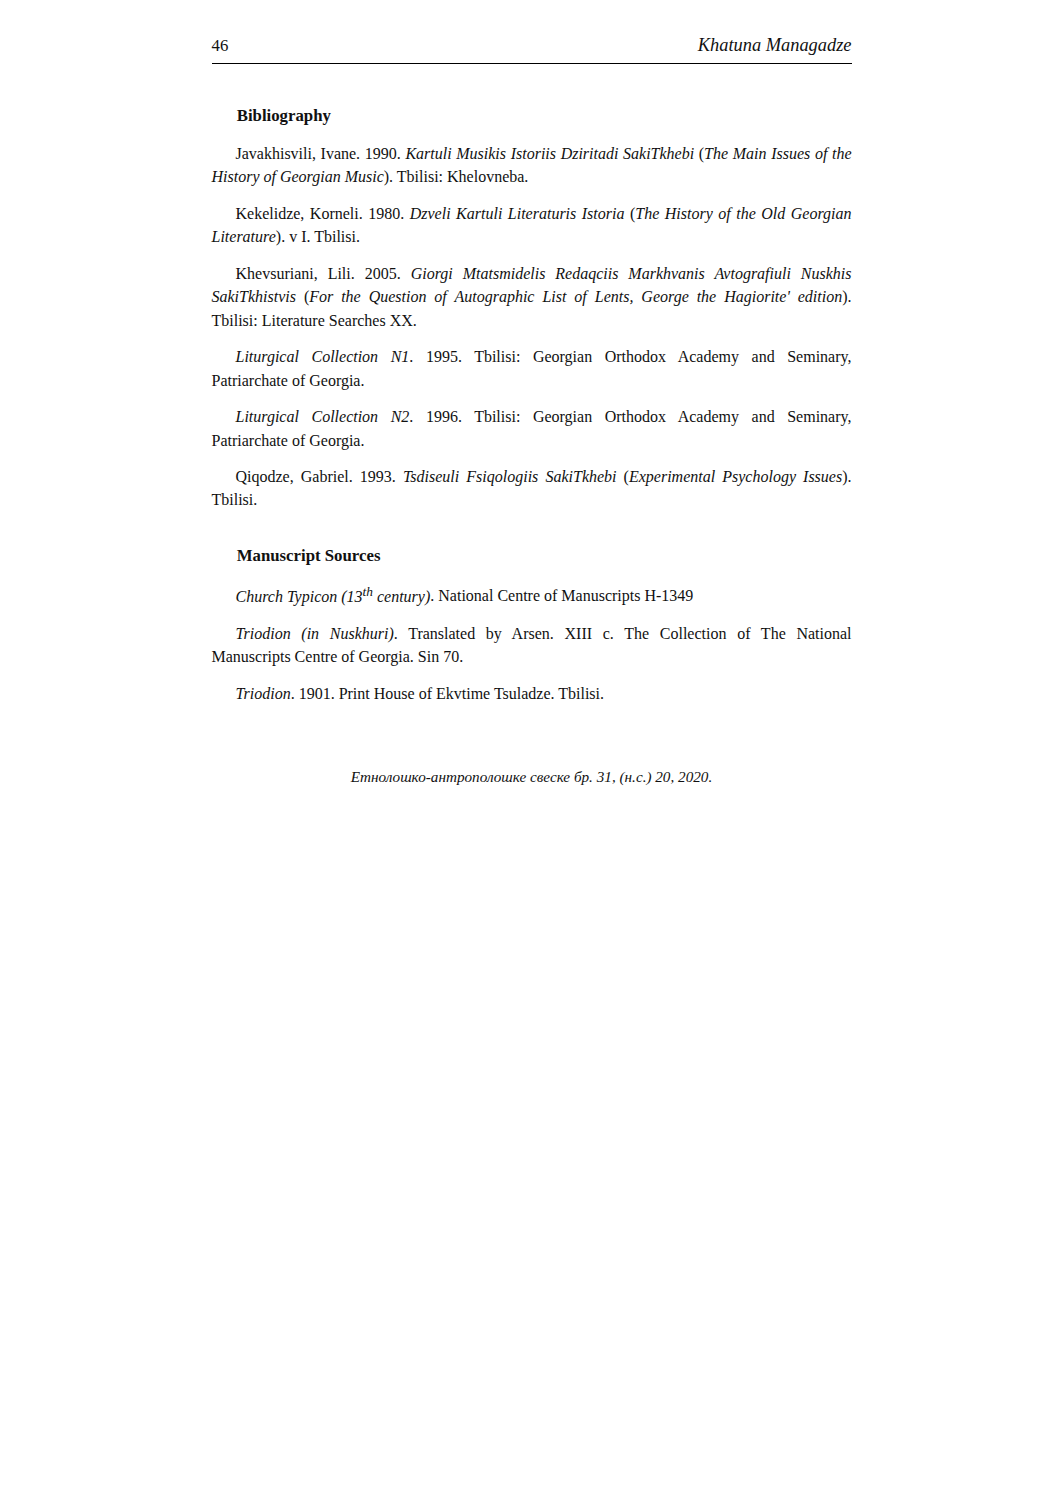46 Khatuna Managadze
Bibliography
Javakhisvili, Ivane. 1990. Kartuli Musikis Istoriis Dziritadi SakiTkhebi (The Main Issues of the History of Georgian Music). Tbilisi: Khelovneba.
Kekelidze, Korneli. 1980. Dzveli Kartuli Literaturis Istoria (The History of the Old Georgian Literature). v I. Tbilisi.
Khevsuriani, Lili. 2005. Giorgi Mtatsmidelis Redaqciis Markhvanis Avtografiuli Nuskhis SakiTkhistvis (For the Question of Autographic List of Lents, George the Hagiorite' edition). Tbilisi: Literature Searches XX.
Liturgical Collection N1. 1995. Tbilisi: Georgian Orthodox Academy and Seminary, Patriarchate of Georgia.
Liturgical Collection N2. 1996. Tbilisi: Georgian Orthodox Academy and Seminary, Patriarchate of Georgia.
Qiqodze, Gabriel. 1993. Tsdiseuli Fsiqologiis SakiTkhebi (Experimental Psychology Issues). Tbilisi.
Manuscript Sources
Church Typicon (13th century). National Centre of Manuscripts H-1349
Triodion (in Nuskhuri). Translated by Arsen. XIII c. The Collection of The National Manuscripts Centre of Georgia. Sin 70.
Triodion. 1901. Print House of Ekvtime Tsuladze. Tbilisi.
Етнолошко-антрополошке свеске бр. 31, (н.с.) 20, 2020.